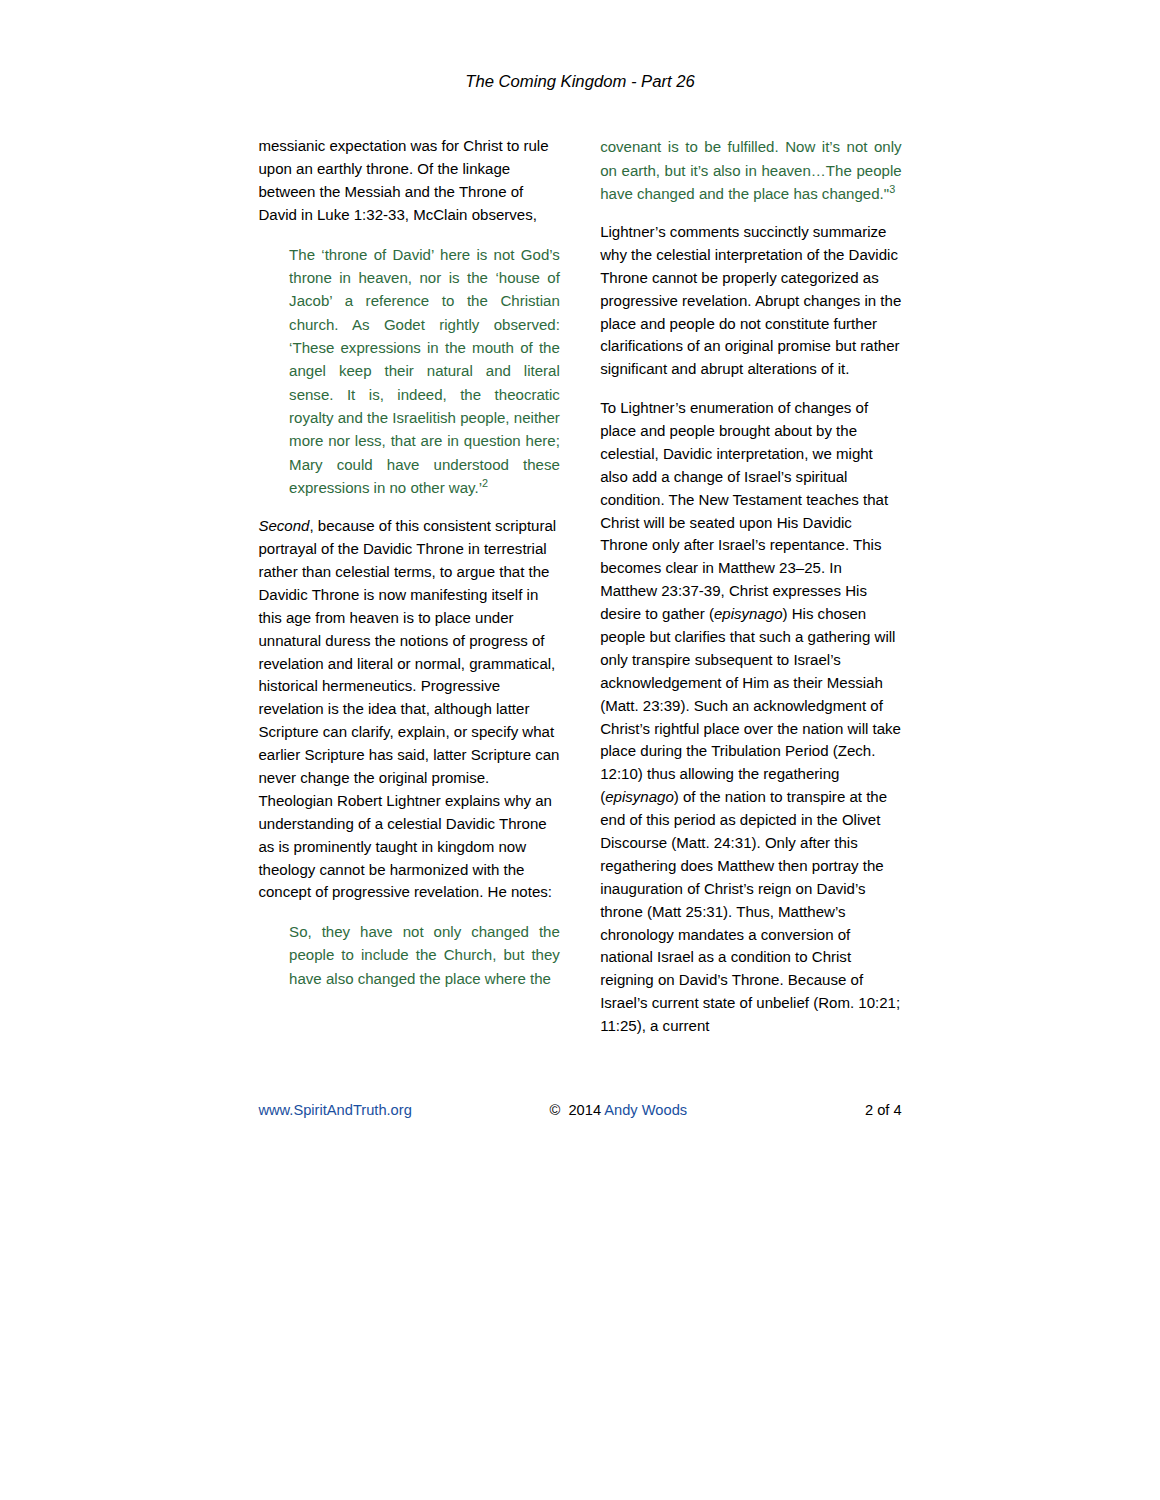The Coming Kingdom - Part 26
messianic expectation was for Christ to rule upon an earthly throne. Of the linkage between the Messiah and the Throne of David in Luke 1:32-33, McClain observes,
The ‘throne of David’ here is not God’s throne in heaven, nor is the ‘house of Jacob’ a reference to the Christian church. As Godet rightly observed: ‘These expressions in the mouth of the angel keep their natural and literal sense. It is, indeed, the theocratic royalty and the Israelitish people, neither more nor less, that are in question here; Mary could have understood these expressions in no other way.’2
Second, because of this consistent scriptural portrayal of the Davidic Throne in terrestrial rather than celestial terms, to argue that the Davidic Throne is now manifesting itself in this age from heaven is to place under unnatural duress the notions of progress of revelation and literal or normal, grammatical, historical hermeneutics. Progressive revelation is the idea that, although latter Scripture can clarify, explain, or specify what earlier Scripture has said, latter Scripture can never change the original promise. Theologian Robert Lightner explains why an understanding of a celestial Davidic Throne as is prominently taught in kingdom now theology cannot be harmonized with the concept of progressive revelation. He notes:
So, they have not only changed the people to include the Church, but they have also changed the place where the
covenant is to be fulfilled. Now it’s not only on earth, but it’s also in heaven…The people have changed and the place has changed."3
Lightner’s comments succinctly summarize why the celestial interpretation of the Davidic Throne cannot be properly categorized as progressive revelation. Abrupt changes in the place and people do not constitute further clarifications of an original promise but rather significant and abrupt alterations of it.
To Lightner’s enumeration of changes of place and people brought about by the celestial, Davidic interpretation, we might also add a change of Israel’s spiritual condition. The New Testament teaches that Christ will be seated upon His Davidic Throne only after Israel’s repentance. This becomes clear in Matthew 23–25. In Matthew 23:37-39, Christ expresses His desire to gather (episynago) His chosen people but clarifies that such a gathering will only transpire subsequent to Israel’s acknowledgement of Him as their Messiah (Matt. 23:39). Such an acknowledgment of Christ’s rightful place over the nation will take place during the Tribulation Period (Zech. 12:10) thus allowing the regathering (episynago) of the nation to transpire at the end of this period as depicted in the Olivet Discourse (Matt. 24:31). Only after this regathering does Matthew then portray the inauguration of Christ’s reign on David’s throne (Matt 25:31). Thus, Matthew’s chronology mandates a conversion of national Israel as a condition to Christ reigning on David’s Throne. Because of Israel’s current state of unbelief (Rom. 10:21; 11:25), a current
www.SpiritAndTruth.org © 2014 Andy Woods 2 of 4